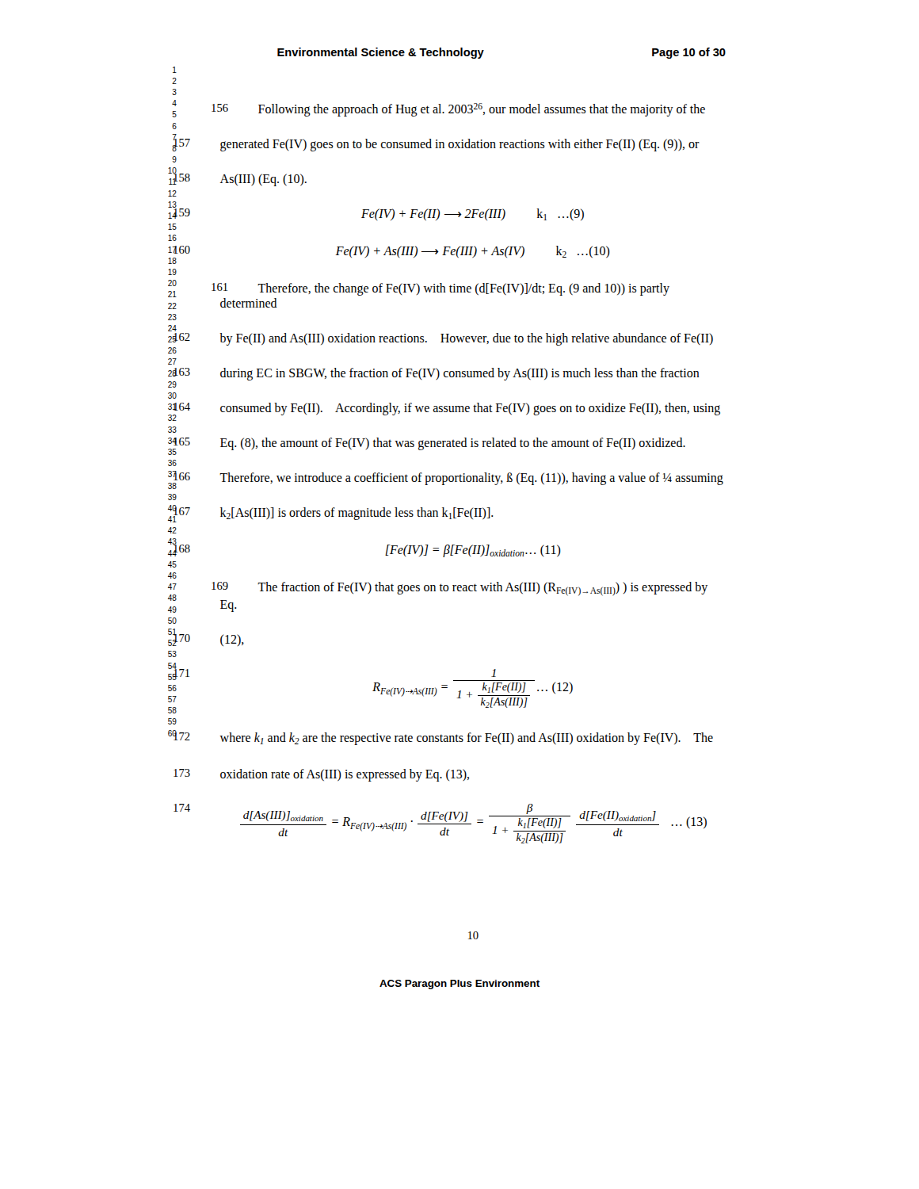1
2
3
4
5
6
7
8
9
10
11
12
13
14
15
16
17
18
19
20
21
22
23
24
25
26
27
28
29
30
31
32
33
34
35
36
37
38
39
40
41
42
43
44
45
46
47
48
49
50
51
52
53
54
55
56
57
58
59
60
Environmental Science & Technology Page 10 of 30
156 Following the approach of Hug et al. 200326, our model assumes that the majority of the
157generated Fe(IV) goes on to be consumed in oxidation reactions with either Fe(II) (Eq. (9)), or
158 As(III) (Eq. (10).
159 Fe(IV) + Fe(II) ⟶ 2Fe(III) k1 …(9)
160 Fe(IV) + As(III) ⟶ Fe(III) + As(IV) k2 …(10)
161 Therefore, the change of Fe(IV) with time (d[Fe(IV)]/dt; Eq. (9 and 10)) is partly determined
162by Fe(II) and As(III) oxidation reactions. However, due to the high relative abundance of Fe(II)
163during EC in SBGW, the fraction of Fe(IV) consumed by As(III) is much less than the fraction
164consumed by Fe(II). Accordingly, if we assume that Fe(IV) goes on to oxidize Fe(II), then, using
165 Eq. (8), the amount of Fe(IV) that was generated is related to the amount of Fe(II) oxidized.
166 Therefore, we introduce a coefficient of proportionality, ß (Eq. (11)), having a value of ¼ assuming
167k2[As(III)] is orders of magnitude less than k1[Fe(II)].
168 [Fe(IV)] = β[Fe(II)]oxidation… (11)
169 The fraction of Fe(IV) that goes on to react with As(III) (RFe(IV)→As(III)) ) is expressed by Eq.
170(12),
171 RFe(IV)⇢As(III) = 1 1 + k1[Fe(II)] k2[As(III)] … (12)
172where k1 and k2 are the respective rate constants for Fe(II) and As(III) oxidation by Fe(IV). The
173oxidation rate of As(III) is expressed by Eq. (13),
174 d[As(III)]oxidation dt = RFe(IV)⇢As(III) · d[Fe(IV)] dt = β 1 + k1[Fe(II)] k2[As(III)] d[Fe(II)oxidation] dt … (13)
10
ACS Paragon Plus Environment